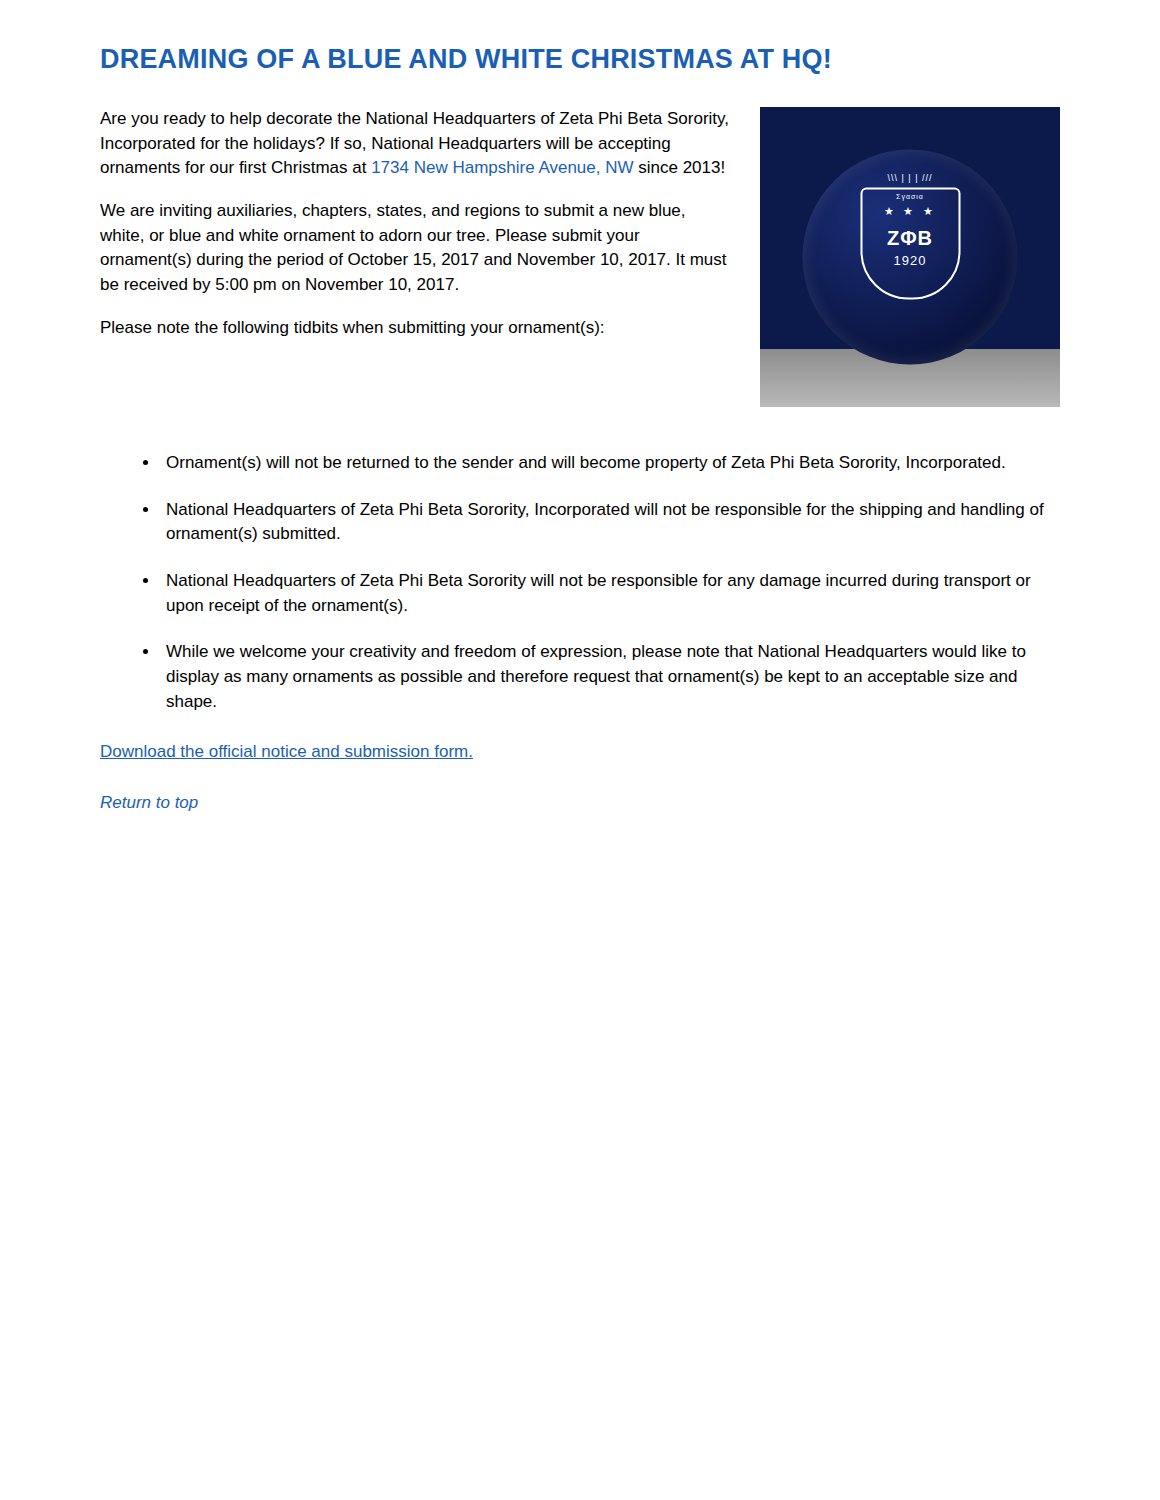DREAMING OF A BLUE AND WHITE CHRISTMAS AT HQ!
\\\ | | | ///
Σγασια
★ ★ ★
ΖΦΒ
1920
Are you ready to help decorate the National Headquarters of Zeta Phi Beta Sorority, Incorporated for the holidays? If so, National Headquarters will be accepting ornaments for our first Christmas at 1734 New Hampshire Avenue, NW since 2013!
We are inviting auxiliaries, chapters, states, and regions to submit a new blue, white, or blue and white ornament to adorn our tree. Please submit your ornament(s) during the period of October 15, 2017 and November 10, 2017. It must be received by 5:00 pm on November 10, 2017.
Please note the following tidbits when submitting your ornament(s):
Ornament(s) will not be returned to the sender and will become property of Zeta Phi Beta Sorority, Incorporated.
National Headquarters of Zeta Phi Beta Sorority, Incorporated will not be responsible for the shipping and handling of ornament(s) submitted.
National Headquarters of Zeta Phi Beta Sorority will not be responsible for any damage incurred during transport or upon receipt of the ornament(s).
While we welcome your creativity and freedom of expression, please note that National Headquarters would like to display as many ornaments as possible and therefore request that ornament(s) be kept to an acceptable size and shape.
Download the official notice and submission form.
Return to top